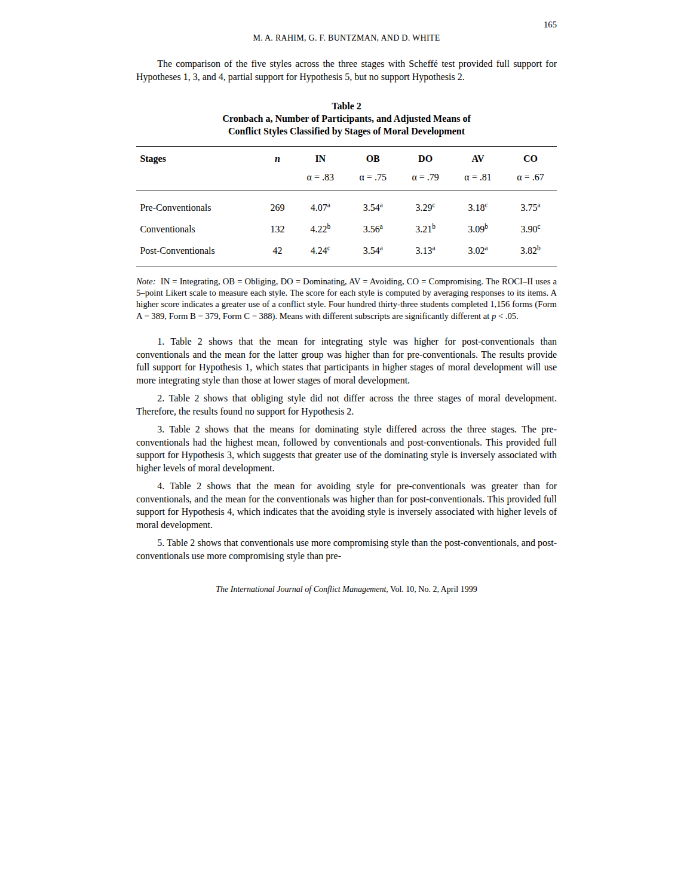165
M. A. RAHIM, G. F. BUNTZMAN, AND D. WHITE
The comparison of the five styles across the three stages with Scheffé test provided full support for Hypotheses 1, 3, and 4, partial support for Hypothesis 5, but no support Hypothesis 2.
Table 2
Cronbach a, Number of Participants, and Adjusted Means of
Conflict Styles Classified by Stages of Moral Development
| Stages | n | IN | OB | DO | AV | CO |
| --- | --- | --- | --- | --- | --- | --- |
| | | α = .83 | α = .75 | α = .79 | α = .81 | α = .67 |
| Pre-Conventionals | 269 | 4.07 a | 3.54 a | 3.29 c | 3.18 c | 3.75 a |
| Conventionals | 132 | 4.22 b | 3.56 a | 3.21 b | 3.09 b | 3.90 c |
| Post-Conventionals | 42 | 4.24 c | 3.54 a | 3.13 a | 3.02 a | 3.82 b |
Note: IN = Integrating, OB = Obliging, DO = Dominating, AV = Avoiding, CO = Compromising. The ROCI–II uses a 5–point Likert scale to measure each style. The score for each style is computed by averaging responses to its items. A higher score indicates a greater use of a conflict style. Four hundred thirty-three students completed 1,156 forms (Form A = 389, Form B = 379, Form C = 388). Means with different subscripts are significantly different at p < .05.
1. Table 2 shows that the mean for integrating style was higher for post-conventionals than conventionals and the mean for the latter group was higher than for pre-conventionals. The results provide full support for Hypothesis 1, which states that participants in higher stages of moral development will use more integrating style than those at lower stages of moral development.
2. Table 2 shows that obliging style did not differ across the three stages of moral development. Therefore, the results found no support for Hypothesis 2.
3. Table 2 shows that the means for dominating style differed across the three stages. The pre-conventionals had the highest mean, followed by conventionals and post-conventionals. This provided full support for Hypothesis 3, which suggests that greater use of the dominating style is inversely associated with higher levels of moral development.
4. Table 2 shows that the mean for avoiding style for pre-conventionals was greater than for conventionals, and the mean for the conventionals was higher than for post-conventionals. This provided full support for Hypothesis 4, which indicates that the avoiding style is inversely associated with higher levels of moral development.
5. Table 2 shows that conventionals use more compromising style than the post-conventionals, and post-conventionals use more compromising style than pre-
The International Journal of Conflict Management, Vol. 10, No. 2, April 1999